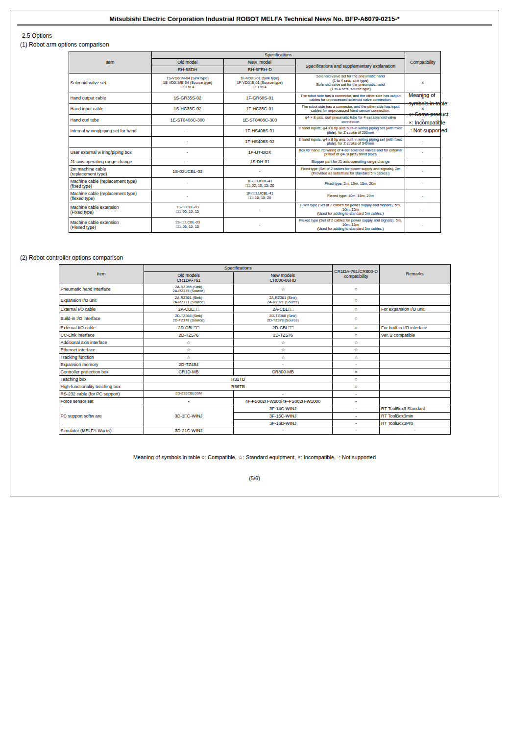Mitsubishi Electric Corporation Industrial ROBOT MELFA Technical News No. BFP-A6079-0215-*
2.5 Options
(1) Robot arm options comparison
Meaning of
symbols in table:
○: Same product
×: Incompatible
-: Not supported
| Item | Specifications | Compatibility |
| --- | --- | --- |
| Old model | New model | Specifications and supplementary explanation |
| RH-6SDH | RH-6FRH-D |
| Solenoid valve set | 1S-VD0□M-04 (Sink type) 1S-VD0□ME-04 (Source type) □: 1 to 4 | 1F-VD0□-01 (Sink type) 1F-VD0□E-01 (Source type) □: 1 to 4 | Solenoid valve set for the pneumatic hand (1 to 4 sets, sink type) Solenoid valve set for the pneumatic hand (1 to 4 sets, source type) | × |
| Hand output cable | 1S-GR35S-02 | 1F-GR60S-01 | The robot side has a connector, and the other side has output cables for unprocessed solenoid valve connection. | × |
| Hand input cable | 1S-HC35C-02 | 1F-HC35C-01 | The robot side has a connector, and the other side has input cables for unprocessed hand sensor connection. | × |
| Hand curl tube | 1E-ST0408C-300 | 1E-ST0408C-300 | φ4 × 8 pics, curl pneumatic tube for 4-set solenoid valve connection | ○ |
| Internal w iring/piping set for hand | - | 1F-HS408S-01 | 8 hand inputs, φ4 x 8 tip axis built-in wiring piping set (with fixed plate), for Z stroke of 200mm | - |
| | - | 1F-HS408S-02 | 8 hand inputs, φ4 x 8 tip axis built-in wiring piping set (with fixed plate), for Z stroke of 340mm | - |
| User external w iring/piping box | - | 1F-UT-BOX | Box for hand I/O wiring of 4-set solenoid valves and for external pullout of φ4 (8 pics) hand pipes | - |
| J1-axis operating range change | - | 1S-DH-01 | Stopper part for J1-axis operating range change | - |
| 2m machine cable (replacement type) | 1S-02UCBL-03 | - | Fixed type (Set of 2 cables for power supply and signals), 2m (Provided as substitute for standard 5m cables.) | - |
| Machine cable (replacement type) (fixed type) | - | 1F-□□UCBL-41 □□: 02, 10, 15, 20 | Fixed type: 2m, 10m, 15m, 20m | - |
| Machine cable (replacement type) (flexed type) | - | 1F-□□LUCBL-41 □□: 10, 15, 20 | Flexed type: 10m, 15m, 20m | - |
| Machine cable extension (Fixed type) | 1S-□□CBL-03 □□: 05, 10, 15 | - | Fixed type (Set of 2 cables for power supply and signals), 5m, 10m, 15m (Used for adding to standard 5m cables.) | - |
| Machine cable extension (Flexed type) | 1S-□□LCBL-03 □□: 05, 10, 15 | - | Flexed type (Set of 2 cables for power supply and signals), 5m, 10m, 15m (Used for adding to standard 5m cables.) | - |
(2) Robot controller options comparison
| Item | Specifications | CR1DA-761/CR800-D compatibility | Remarks |
| --- | --- | --- | --- |
| Old models CR1DA-761 | New models CR800-06HD |
| Pneumatic hand interface | 2A-RZ365 (Sink) 2A-RZ375 (Source) | ☆ | ○ | |
| Expansion I/O unit | 2A-RZ361 (Sink) 2A-RZ371 (Source) | 2A-RZ361 (Sink) 2A-RZ371 (Source) | ○ | |
| External I/O cable | 2A-CBL□□ | 2A-CBL□□ | ○ | For expansion I/O unit |
| Build-in I/O interface | 2D-TZ368 (Sink) 2D-TZ378 (Source) | 2D-TZ368 (Sink) 2D-TZ378 (Source) | ○ | |
| External I/O cable | 2D-CBL□□ | 2D-CBL□□ | ○ | For built-in I/O interface |
| CC-Link interface | 2D-TZ576 | 2D-TZ576 | ○ | Ver. 2 compatible |
| Additional axis interface | ☆ | ☆ | ☆ | |
| Ethernet interface | ☆ | ☆ | ☆ | |
| Tracking function | ☆ | ☆ | ☆ | |
| Expansion memory | 2D-TZ454 | - | - | |
| Controller protection box | CR1D-MB | CR800-MB | × | |
| Teaching box | R32TB | ○ | |
| High-functionality teaching box | R56TB | ○ | |
| RS-232 cable (for PC support) | 2D-232CBL03M | - | - | |
| Force sensor set | - | 4F-FS002H-W200/4F-FS002H-W1000 | - | |
| PC support softw are | 3D-1□C-WINJ | 3F-14C-WINJ | - | RT ToolBox3 Standard |
| 3F-15C-WINJ | - | RT ToolBox3min |
| 3F-16D-WINJ | - | RT ToolBox3Pro |
| Simulator (MELFA-Works) | 3D-21C-WINJ | - | - | - |
Meaning of symbols in table ○: Compatible, ☆: Standard equipment, ×: Incompatible, -: Not supported
(5/6)